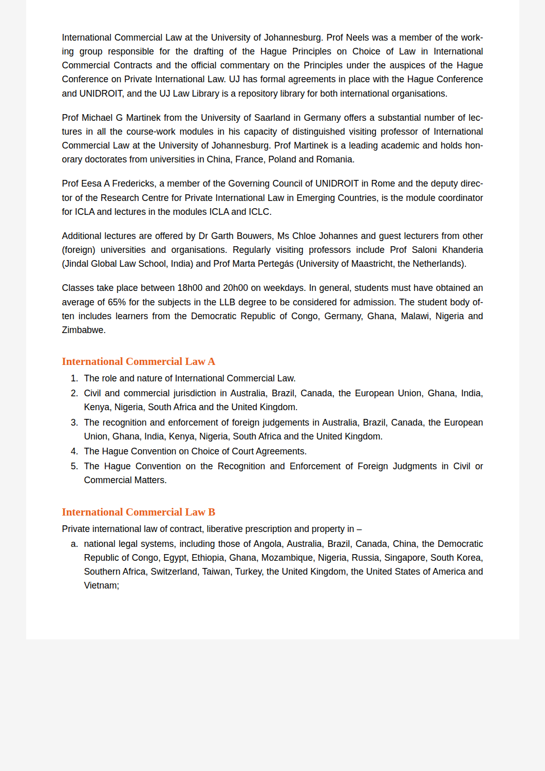International Commercial Law at the University of Johannesburg. Prof Neels was a member of the working group responsible for the drafting of the Hague Principles on Choice of Law in International Commercial Contracts and the official commentary on the Principles under the auspices of the Hague Conference on Private International Law. UJ has formal agreements in place with the Hague Conference and UNIDROIT, and the UJ Law Library is a repository library for both international organisations.
Prof Michael G Martinek from the University of Saarland in Germany offers a substantial number of lectures in all the course-work modules in his capacity of distinguished visiting professor of International Commercial Law at the University of Johannesburg. Prof Martinek is a leading academic and holds honorary doctorates from universities in China, France, Poland and Romania.
Prof Eesa A Fredericks, a member of the Governing Council of UNIDROIT in Rome and the deputy director of the Research Centre for Private International Law in Emerging Countries, is the module coordinator for ICLA and lectures in the modules ICLA and ICLC.
Additional lectures are offered by Dr Garth Bouwers, Ms Chloe Johannes and guest lecturers from other (foreign) universities and organisations. Regularly visiting professors include Prof Saloni Khanderia (Jindal Global Law School, India) and Prof Marta Pertegás (University of Maastricht, the Netherlands).
Classes take place between 18h00 and 20h00 on weekdays. In general, students must have obtained an average of 65% for the subjects in the LLB degree to be considered for admission. The student body often includes learners from the Democratic Republic of Congo, Germany, Ghana, Malawi, Nigeria and Zimbabwe.
International Commercial Law A
The role and nature of International Commercial Law.
Civil and commercial jurisdiction in Australia, Brazil, Canada, the European Union, Ghana, India, Kenya, Nigeria, South Africa and the United Kingdom.
The recognition and enforcement of foreign judgements in Australia, Brazil, Canada, the European Union, Ghana, India, Kenya, Nigeria, South Africa and the United Kingdom.
The Hague Convention on Choice of Court Agreements.
The Hague Convention on the Recognition and Enforcement of Foreign Judgments in Civil or Commercial Matters.
International Commercial Law B
Private international law of contract, liberative prescription and property in –
national legal systems, including those of Angola, Australia, Brazil, Canada, China, the Democratic Republic of Congo, Egypt, Ethiopia, Ghana, Mozambique, Nigeria, Russia, Singapore, South Korea, Southern Africa, Switzerland, Taiwan, Turkey, the United Kingdom, the United States of America and Vietnam;